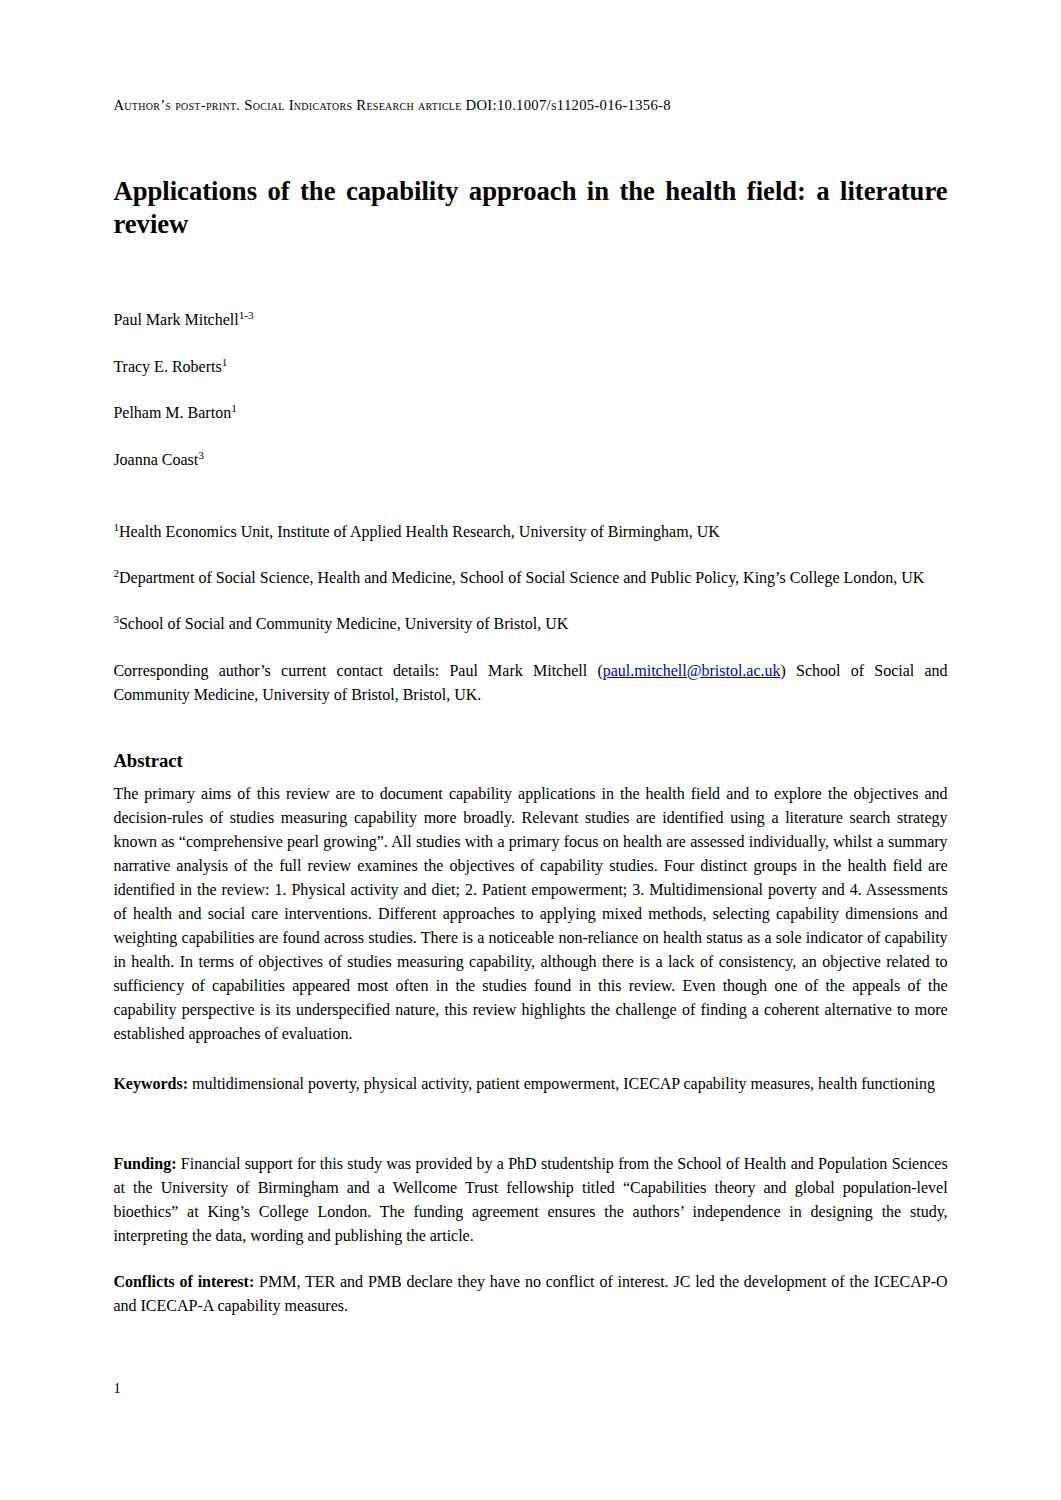Author’s post-print. Social Indicators Research article DOI:10.1007/s11205-016-1356-8
Applications of the capability approach in the health field: a literature review
Paul Mark Mitchell1-3
Tracy E. Roberts1
Pelham M. Barton1
Joanna Coast3
1Health Economics Unit, Institute of Applied Health Research, University of Birmingham, UK
2Department of Social Science, Health and Medicine, School of Social Science and Public Policy, King’s College London, UK
3School of Social and Community Medicine, University of Bristol, UK
Corresponding author’s current contact details: Paul Mark Mitchell (paul.mitchell@bristol.ac.uk) School of Social and Community Medicine, University of Bristol, Bristol, UK.
Abstract
The primary aims of this review are to document capability applications in the health field and to explore the objectives and decision-rules of studies measuring capability more broadly. Relevant studies are identified using a literature search strategy known as “comprehensive pearl growing”. All studies with a primary focus on health are assessed individually, whilst a summary narrative analysis of the full review examines the objectives of capability studies. Four distinct groups in the health field are identified in the review: 1. Physical activity and diet; 2. Patient empowerment; 3. Multidimensional poverty and 4. Assessments of health and social care interventions. Different approaches to applying mixed methods, selecting capability dimensions and weighting capabilities are found across studies. There is a noticeable non-reliance on health status as a sole indicator of capability in health. In terms of objectives of studies measuring capability, although there is a lack of consistency, an objective related to sufficiency of capabilities appeared most often in the studies found in this review. Even though one of the appeals of the capability perspective is its underspecified nature, this review highlights the challenge of finding a coherent alternative to more established approaches of evaluation.
Keywords: multidimensional poverty, physical activity, patient empowerment, ICECAP capability measures, health functioning
Funding: Financial support for this study was provided by a PhD studentship from the School of Health and Population Sciences at the University of Birmingham and a Wellcome Trust fellowship titled “Capabilities theory and global population-level bioethics” at King’s College London. The funding agreement ensures the authors’ independence in designing the study, interpreting the data, wording and publishing the article.
Conflicts of interest: PMM, TER and PMB declare they have no conflict of interest. JC led the development of the ICECAP-O and ICECAP-A capability measures.
1